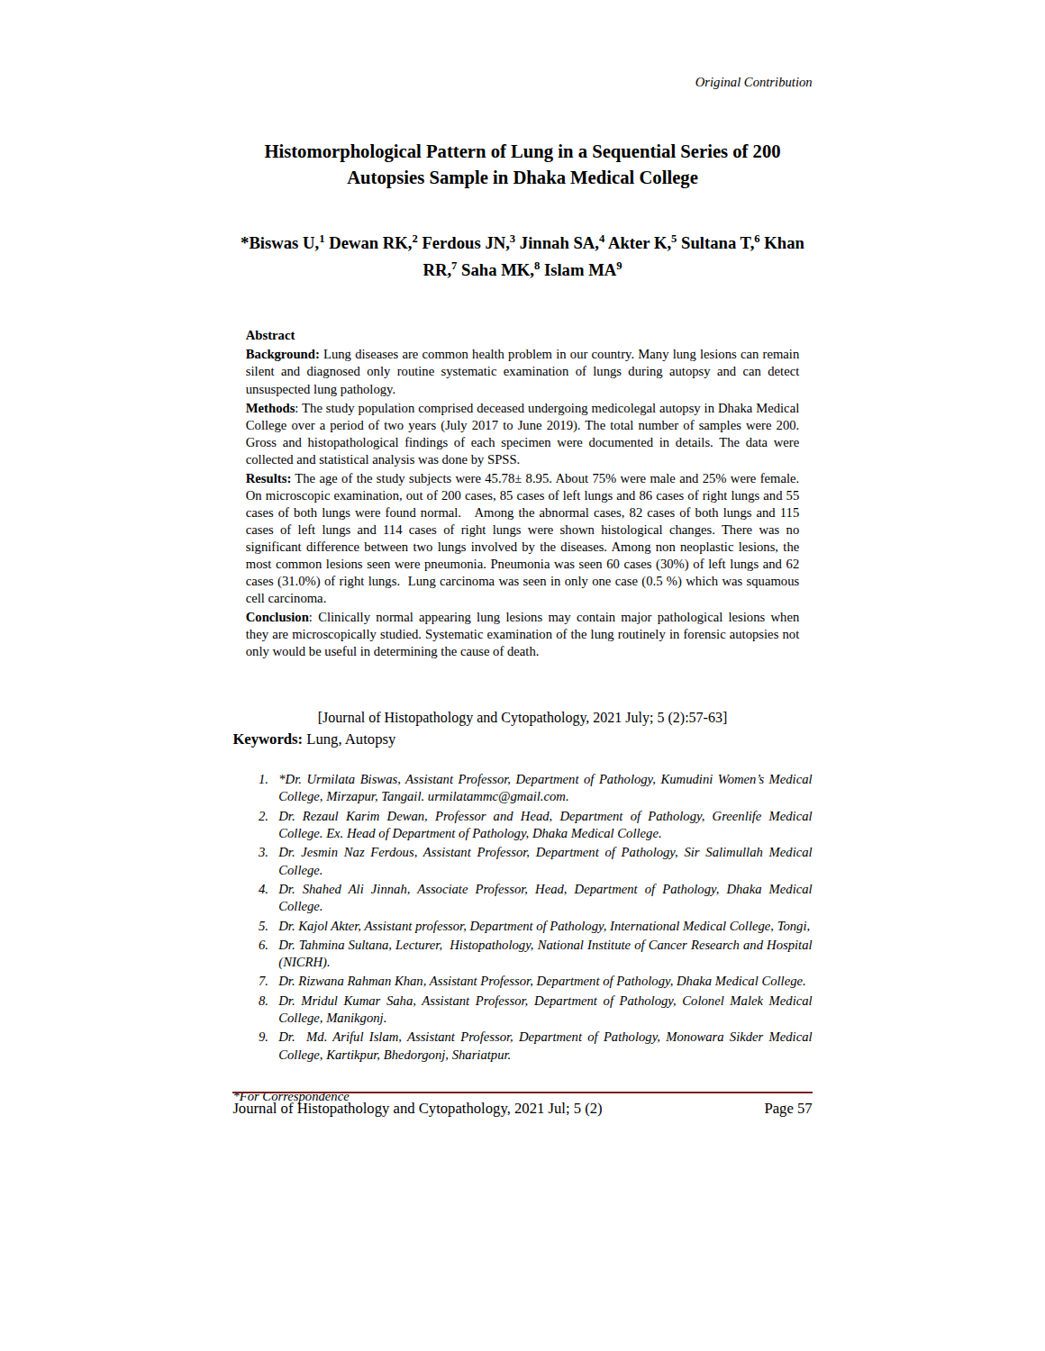Original Contribution
Histomorphological Pattern of Lung in a Sequential Series of 200 Autopsies Sample in Dhaka Medical College
*Biswas U,1 Dewan RK,2 Ferdous JN,3 Jinnah SA,4 Akter K,5 Sultana T,6 Khan RR,7 Saha MK,8 Islam MA9
Abstract
Background: Lung diseases are common health problem in our country. Many lung lesions can remain silent and diagnosed only routine systematic examination of lungs during autopsy and can detect unsuspected lung pathology.
Methods: The study population comprised deceased undergoing medicolegal autopsy in Dhaka Medical College over a period of two years (July 2017 to June 2019). The total number of samples were 200. Gross and histopathological findings of each specimen were documented in details. The data were collected and statistical analysis was done by SPSS.
Results: The age of the study subjects were 45.78± 8.95. About 75% were male and 25% were female. On microscopic examination, out of 200 cases, 85 cases of left lungs and 86 cases of right lungs and 55 cases of both lungs were found normal. Among the abnormal cases, 82 cases of both lungs and 115 cases of left lungs and 114 cases of right lungs were shown histological changes. There was no significant difference between two lungs involved by the diseases. Among non neoplastic lesions, the most common lesions seen were pneumonia. Pneumonia was seen 60 cases (30%) of left lungs and 62 cases (31.0%) of right lungs. Lung carcinoma was seen in only one case (0.5 %) which was squamous cell carcinoma.
Conclusion: Clinically normal appearing lung lesions may contain major pathological lesions when they are microscopically studied. Systematic examination of the lung routinely in forensic autopsies not only would be useful in determining the cause of death.
[Journal of Histopathology and Cytopathology, 2021 July; 5 (2):57-63]
Keywords: Lung, Autopsy
*Dr. Urmilata Biswas, Assistant Professor, Department of Pathology, Kumudini Women’s Medical College, Mirzapur, Tangail. urmilatammc@gmail.com.
Dr. Rezaul Karim Dewan, Professor and Head, Department of Pathology, Greenlife Medical College. Ex. Head of Department of Pathology, Dhaka Medical College.
Dr. Jesmin Naz Ferdous, Assistant Professor, Department of Pathology, Sir Salimullah Medical College.
Dr. Shahed Ali Jinnah, Associate Professor, Head, Department of Pathology, Dhaka Medical College.
Dr. Kajol Akter, Assistant professor, Department of Pathology, International Medical College, Tongi,
Dr. Tahmina Sultana, Lecturer, Histopathology, National Institute of Cancer Research and Hospital (NICRH).
Dr. Rizwana Rahman Khan, Assistant Professor, Department of Pathology, Dhaka Medical College.
Dr. Mridul Kumar Saha, Assistant Professor, Department of Pathology, Colonel Malek Medical College, Manikgonj.
Dr. Md. Ariful Islam, Assistant Professor, Department of Pathology, Monowara Sikder Medical College, Kartikpur, Bhedorgonj, Shariatpur.
*For Correspondence
Journal of Histopathology and Cytopathology, 2021 Jul; 5 (2) Page 57